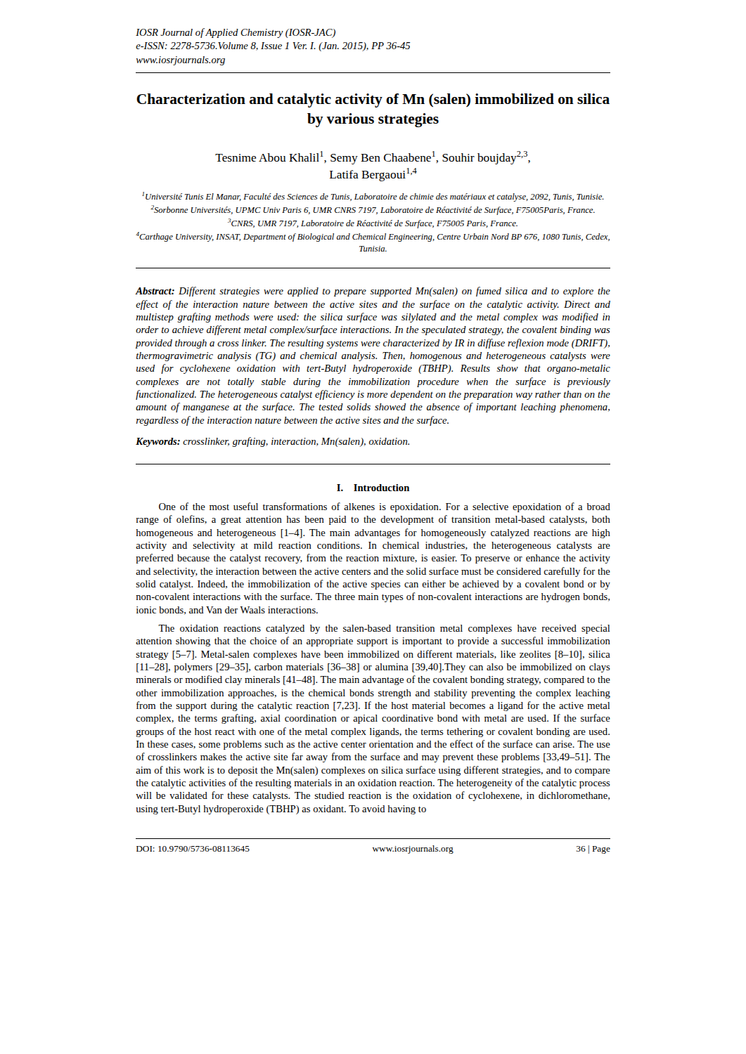IOSR Journal of Applied Chemistry (IOSR-JAC)
e-ISSN: 2278-5736.Volume 8, Issue 1 Ver. I. (Jan. 2015), PP 36-45
www.iosrjournals.org
Characterization and catalytic activity of Mn (salen) immobilized on silica by various strategies
Tesnime Abou Khalil1, Semy Ben Chaabene1, Souhir boujday2,3,
Latifa Bergaoui1,4
1Université Tunis El Manar, Faculté des Sciences de Tunis, Laboratoire de chimie des matériaux et catalyse, 2092, Tunis, Tunisie.
2Sorbonne Universités, UPMC Univ Paris 6, UMR CNRS 7197, Laboratoire de Réactivité de Surface, F75005Paris, France.
3CNRS, UMR 7197, Laboratoire de Réactivité de Surface, F75005 Paris, France.
4Carthage University, INSAT, Department of Biological and Chemical Engineering, Centre Urbain Nord BP 676, 1080 Tunis, Cedex, Tunisia.
Abstract: Different strategies were applied to prepare supported Mn(salen) on fumed silica and to explore the effect of the interaction nature between the active sites and the surface on the catalytic activity. Direct and multistep grafting methods were used: the silica surface was silylated and the metal complex was modified in order to achieve different metal complex/surface interactions. In the speculated strategy, the covalent binding was provided through a cross linker. The resulting systems were characterized by IR in diffuse reflexion mode (DRIFT), thermogravimetric analysis (TG) and chemical analysis. Then, homogenous and heterogeneous catalysts were used for cyclohexene oxidation with tert-Butyl hydroperoxide (TBHP). Results show that organo-metalic complexes are not totally stable during the immobilization procedure when the surface is previously functionalized. The heterogeneous catalyst efficiency is more dependent on the preparation way rather than on the amount of manganese at the surface. The tested solids showed the absence of important leaching phenomena, regardless of the interaction nature between the active sites and the surface.
Keywords: crosslinker, grafting, interaction, Mn(salen), oxidation.
I. Introduction
One of the most useful transformations of alkenes is epoxidation. For a selective epoxidation of a broad range of olefins, a great attention has been paid to the development of transition metal-based catalysts, both homogeneous and heterogeneous [1–4]. The main advantages for homogeneously catalyzed reactions are high activity and selectivity at mild reaction conditions. In chemical industries, the heterogeneous catalysts are preferred because the catalyst recovery, from the reaction mixture, is easier. To preserve or enhance the activity and selectivity, the interaction between the active centers and the solid surface must be considered carefully for the solid catalyst. Indeed, the immobilization of the active species can either be achieved by a covalent bond or by non-covalent interactions with the surface. The three main types of non-covalent interactions are hydrogen bonds, ionic bonds, and Van der Waals interactions.
The oxidation reactions catalyzed by the salen-based transition metal complexes have received special attention showing that the choice of an appropriate support is important to provide a successful immobilization strategy [5–7]. Metal-salen complexes have been immobilized on different materials, like zeolites [8–10], silica [11–28], polymers [29–35], carbon materials [36–38] or alumina [39,40].They can also be immobilized on clays minerals or modified clay minerals [41–48]. The main advantage of the covalent bonding strategy, compared to the other immobilization approaches, is the chemical bonds strength and stability preventing the complex leaching from the support during the catalytic reaction [7,23]. If the host material becomes a ligand for the active metal complex, the terms grafting, axial coordination or apical coordinative bond with metal are used. If the surface groups of the host react with one of the metal complex ligands, the terms tethering or covalent bonding are used. In these cases, some problems such as the active center orientation and the effect of the surface can arise. The use of crosslinkers makes the active site far away from the surface and may prevent these problems [33,49–51]. The aim of this work is to deposit the Mn(salen) complexes on silica surface using different strategies, and to compare the catalytic activities of the resulting materials in an oxidation reaction. The heterogeneity of the catalytic process will be validated for these catalysts. The studied reaction is the oxidation of cyclohexene, in dichloromethane, using tert-Butyl hydroperoxide (TBHP) as oxidant. To avoid having to
DOI: 10.9790/5736-08113645 www.iosrjournals.org 36 | Page